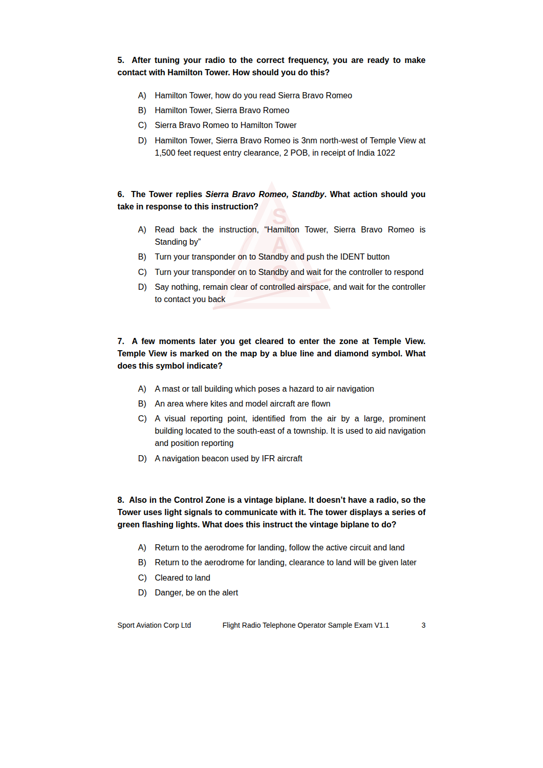S A C
5. After tuning your radio to the correct frequency, you are ready to make contact with Hamilton Tower. How should you do this?
A) Hamilton Tower, how do you read Sierra Bravo Romeo
B) Hamilton Tower, Sierra Bravo Romeo
C) Sierra Bravo Romeo to Hamilton Tower
D) Hamilton Tower, Sierra Bravo Romeo is 3nm north-west of Temple View at 1,500 feet request entry clearance, 2 POB, in receipt of India 1022
6. The Tower replies Sierra Bravo Romeo, Standby. What action should you take in response to this instruction?
A) Read back the instruction, “Hamilton Tower, Sierra Bravo Romeo is Standing by”
B) Turn your transponder on to Standby and push the IDENT button
C) Turn your transponder on to Standby and wait for the controller to respond
D) Say nothing, remain clear of controlled airspace, and wait for the controller to contact you back
7. A few moments later you get cleared to enter the zone at Temple View. Temple View is marked on the map by a blue line and diamond symbol. What does this symbol indicate?
A) A mast or tall building which poses a hazard to air navigation
B) An area where kites and model aircraft are flown
C) A visual reporting point, identified from the air by a large, prominent building located to the south-east of a township. It is used to aid navigation and position reporting
D) A navigation beacon used by IFR aircraft
8. Also in the Control Zone is a vintage biplane. It doesn’t have a radio, so the Tower uses light signals to communicate with it. The tower displays a series of green flashing lights. What does this instruct the vintage biplane to do?
A) Return to the aerodrome for landing, follow the active circuit and land
B) Return to the aerodrome for landing, clearance to land will be given later
C) Cleared to land
D) Danger, be on the alert
| Sport Aviation Corp Ltd | Flight Radio Telephone Operator Sample Exam V1.1 | 3 |